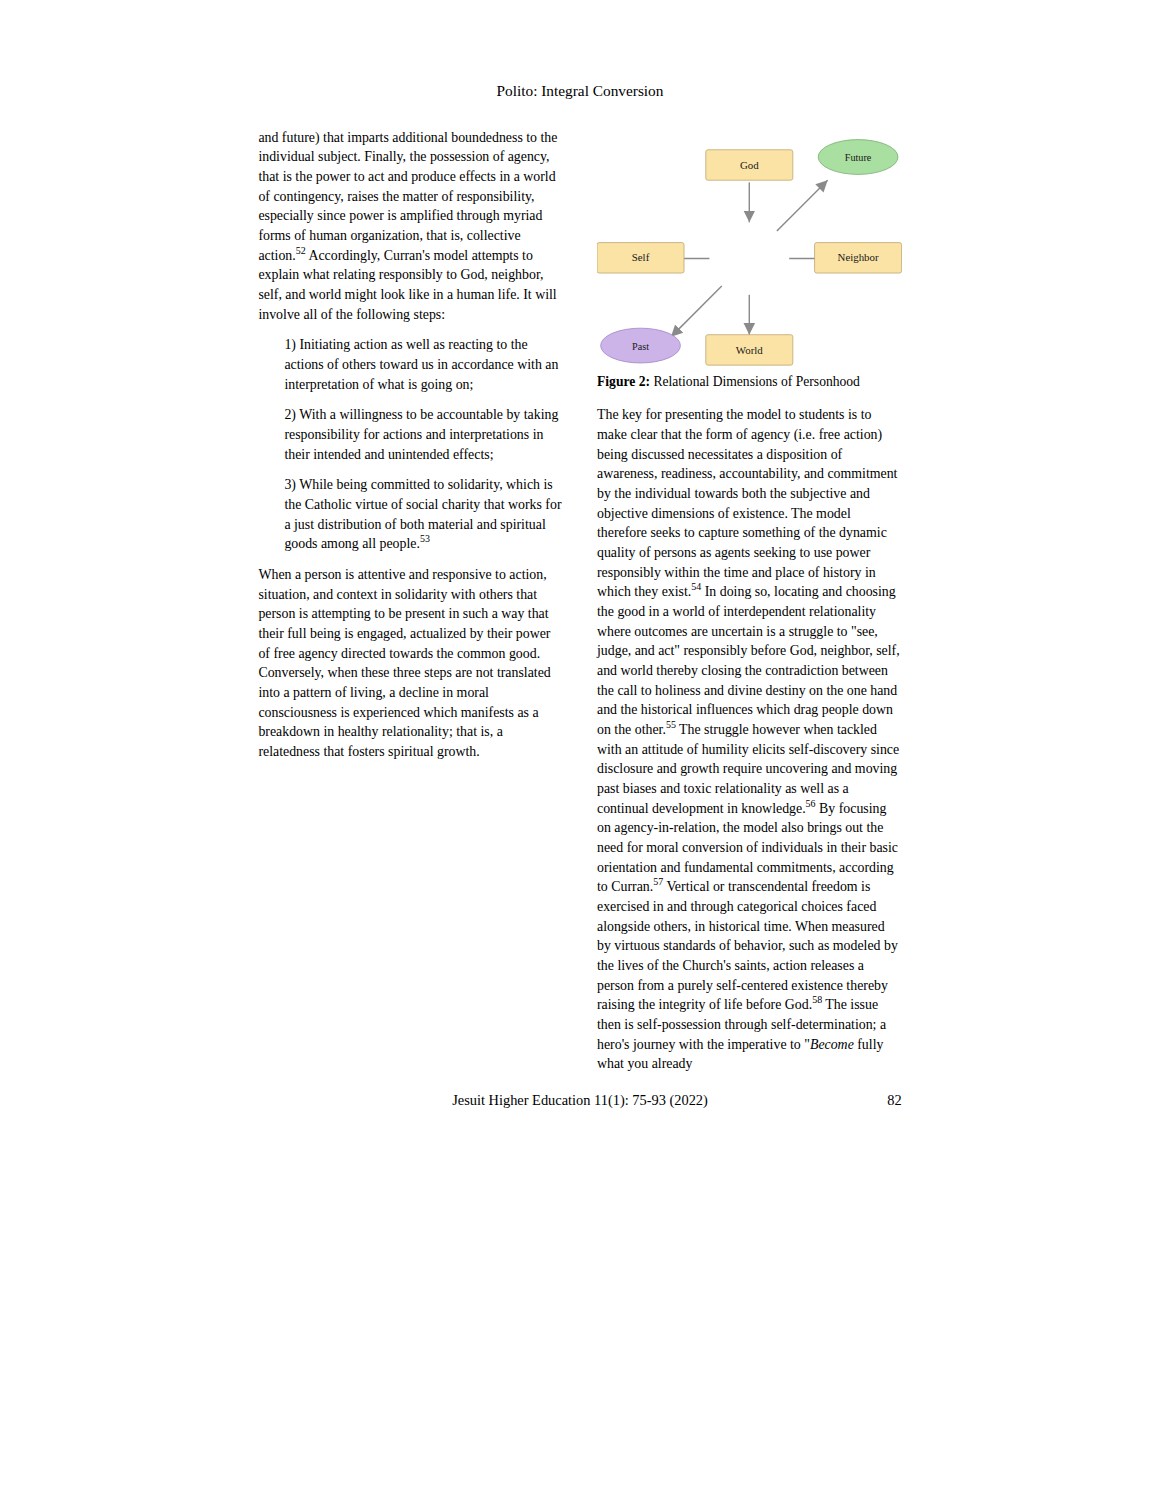Polito: Integral Conversion
and future) that imparts additional boundedness to the individual subject. Finally, the possession of agency, that is the power to act and produce effects in a world of contingency, raises the matter of responsibility, especially since power is amplified through myriad forms of human organization, that is, collective action.52 Accordingly, Curran's model attempts to explain what relating responsibly to God, neighbor, self, and world might look like in a human life. It will involve all of the following steps:
1) Initiating action as well as reacting to the actions of others toward us in accordance with an interpretation of what is going on;
2) With a willingness to be accountable by taking responsibility for actions and interpretations in their intended and unintended effects;
3) While being committed to solidarity, which is the Catholic virtue of social charity that works for a just distribution of both material and spiritual goods among all people.53
When a person is attentive and responsive to action, situation, and context in solidarity with others that person is attempting to be present in such a way that their full being is engaged, actualized by their power of free agency directed towards the common good. Conversely, when these three steps are not translated into a pattern of living, a decline in moral consciousness is experienced which manifests as a breakdown in healthy relationality; that is, a relatedness that fosters spiritual growth.
God Future Self Neighbor Past World
Figure 2: Relational Dimensions of Personhood
The key for presenting the model to students is to make clear that the form of agency (i.e. free action) being discussed necessitates a disposition of awareness, readiness, accountability, and commitment by the individual towards both the subjective and objective dimensions of existence. The model therefore seeks to capture something of the dynamic quality of persons as agents seeking to use power responsibly within the time and place of history in which they exist.54 In doing so, locating and choosing the good in a world of interdependent relationality where outcomes are uncertain is a struggle to "see, judge, and act" responsibly before God, neighbor, self, and world thereby closing the contradiction between the call to holiness and divine destiny on the one hand and the historical influences which drag people down on the other.55 The struggle however when tackled with an attitude of humility elicits self-discovery since disclosure and growth require uncovering and moving past biases and toxic relationality as well as a continual development in knowledge.56 By focusing on agency-in-relation, the model also brings out the need for moral conversion of individuals in their basic orientation and fundamental commitments, according to Curran.57 Vertical or transcendental freedom is exercised in and through categorical choices faced alongside others, in historical time. When measured by virtuous standards of behavior, such as modeled by the lives of the Church's saints, action releases a person from a purely self-centered existence thereby raising the integrity of life before God.58 The issue then is self-possession through self-determination; a hero's journey with the imperative to "Become fully what you already
Jesuit Higher Education 11(1): 75-93 (2022)
82